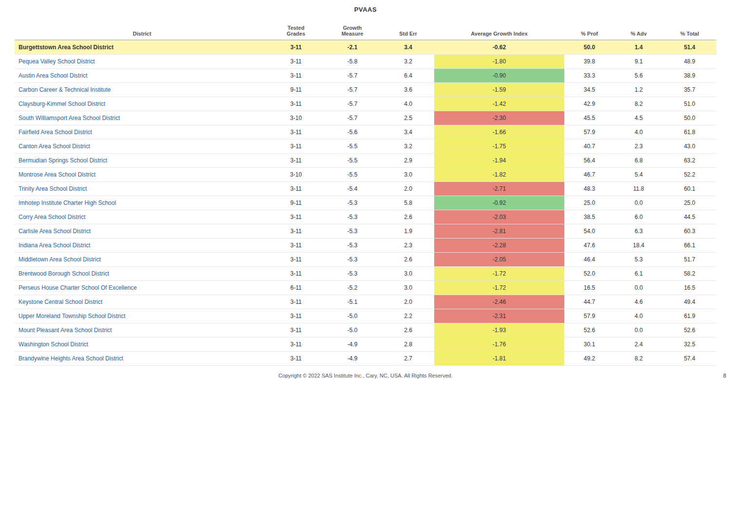PVAAS
| District | Tested Grades | Growth Measure | Std Err | Average Growth Index | % Prof | % Adv | % Total |
| --- | --- | --- | --- | --- | --- | --- | --- |
| Burgettstown Area School District | 3-11 | -2.1 | 3.4 | -0.62 | 50.0 | 1.4 | 51.4 |
| Pequea Valley School District | 3-11 | -5.8 | 3.2 | -1.80 | 39.8 | 9.1 | 48.9 |
| Austin Area School District | 3-11 | -5.7 | 6.4 | -0.90 | 33.3 | 5.6 | 38.9 |
| Carbon Career & Technical Institute | 9-11 | -5.7 | 3.6 | -1.59 | 34.5 | 1.2 | 35.7 |
| Claysburg-Kimmel School District | 3-11 | -5.7 | 4.0 | -1.42 | 42.9 | 8.2 | 51.0 |
| South Williamsport Area School District | 3-10 | -5.7 | 2.5 | -2.30 | 45.5 | 4.5 | 50.0 |
| Fairfield Area School District | 3-11 | -5.6 | 3.4 | -1.66 | 57.9 | 4.0 | 61.8 |
| Canton Area School District | 3-11 | -5.5 | 3.2 | -1.75 | 40.7 | 2.3 | 43.0 |
| Bermudian Springs School District | 3-11 | -5.5 | 2.9 | -1.94 | 56.4 | 6.8 | 63.2 |
| Montrose Area School District | 3-10 | -5.5 | 3.0 | -1.82 | 46.7 | 5.4 | 52.2 |
| Trinity Area School District | 3-11 | -5.4 | 2.0 | -2.71 | 48.3 | 11.8 | 60.1 |
| Imhotep Institute Charter High School | 9-11 | -5.3 | 5.8 | -0.92 | 25.0 | 0.0 | 25.0 |
| Corry Area School District | 3-11 | -5.3 | 2.6 | -2.03 | 38.5 | 6.0 | 44.5 |
| Carlisle Area School District | 3-11 | -5.3 | 1.9 | -2.81 | 54.0 | 6.3 | 60.3 |
| Indiana Area School District | 3-11 | -5.3 | 2.3 | -2.28 | 47.6 | 18.4 | 66.1 |
| Middletown Area School District | 3-11 | -5.3 | 2.6 | -2.05 | 46.4 | 5.3 | 51.7 |
| Brentwood Borough School District | 3-11 | -5.3 | 3.0 | -1.72 | 52.0 | 6.1 | 58.2 |
| Perseus House Charter School Of Excellence | 6-11 | -5.2 | 3.0 | -1.72 | 16.5 | 0.0 | 16.5 |
| Keystone Central School District | 3-11 | -5.1 | 2.0 | -2.46 | 44.7 | 4.6 | 49.4 |
| Upper Moreland Township School District | 3-11 | -5.0 | 2.2 | -2.31 | 57.9 | 4.0 | 61.9 |
| Mount Pleasant Area School District | 3-11 | -5.0 | 2.6 | -1.93 | 52.6 | 0.0 | 52.6 |
| Washington School District | 3-11 | -4.9 | 2.8 | -1.76 | 30.1 | 2.4 | 32.5 |
| Brandywine Heights Area School District | 3-11 | -4.9 | 2.7 | -1.81 | 49.2 | 8.2 | 57.4 |
Copyright © 2022 SAS Institute Inc., Cary, NC, USA. All Rights Reserved. 8